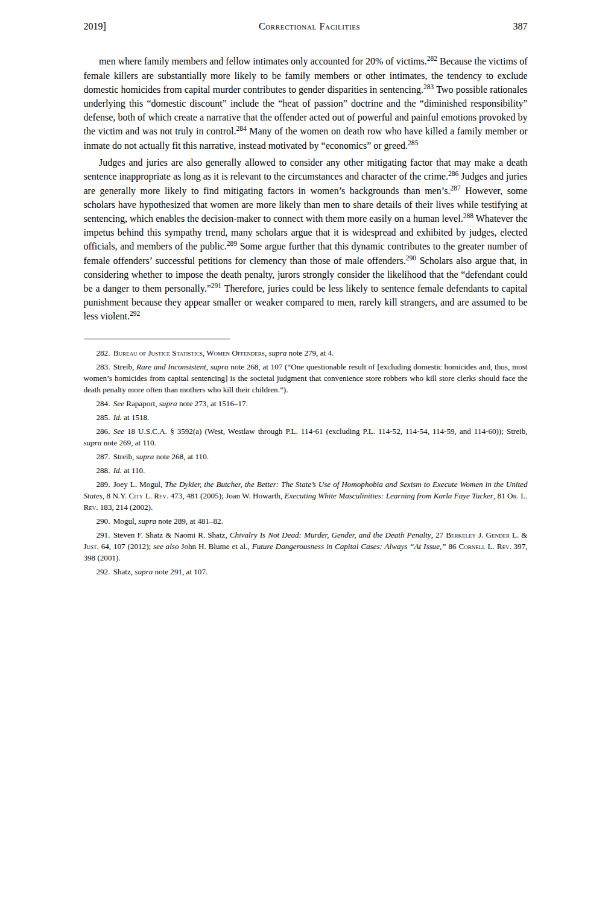2019] Correctional Facilities 387
men where family members and fellow intimates only accounted for 20% of victims.282 Because the victims of female killers are substantially more likely to be family members or other intimates, the tendency to exclude domestic homicides from capital murder contributes to gender disparities in sentencing.283 Two possible rationales underlying this “domestic discount” include the “heat of passion” doctrine and the “diminished responsibility” defense, both of which create a narrative that the offender acted out of powerful and painful emotions provoked by the victim and was not truly in control.284 Many of the women on death row who have killed a family member or inmate do not actually fit this narrative, instead motivated by “economics” or greed.285
Judges and juries are also generally allowed to consider any other mitigating factor that may make a death sentence inappropriate as long as it is relevant to the circumstances and character of the crime.286 Judges and juries are generally more likely to find mitigating factors in women’s backgrounds than men’s.287 However, some scholars have hypothesized that women are more likely than men to share details of their lives while testifying at sentencing, which enables the decision-maker to connect with them more easily on a human level.288 Whatever the impetus behind this sympathy trend, many scholars argue that it is widespread and exhibited by judges, elected officials, and members of the public.289 Some argue further that this dynamic contributes to the greater number of female offenders’ successful petitions for clemency than those of male offenders.290 Scholars also argue that, in considering whether to impose the death penalty, jurors strongly consider the likelihood that the “defendant could be a danger to them personally.”291 Therefore, juries could be less likely to sentence female defendants to capital punishment because they appear smaller or weaker compared to men, rarely kill strangers, and are assumed to be less violent.292
Bureau of Justice Statistics, Women Offenders, supra note 279, at 4.
Streib, Rare and Inconsistent, supra note 268, at 107 (“One questionable result of [excluding domestic homicides and, thus, most women’s homicides from capital sentencing] is the societal judgment that convenience store robbers who kill store clerks should face the death penalty more often than mothers who kill their children.”).
See Rapaport, supra note 273, at 1516–17.
Id. at 1518.
See 18 U.S.C.A. § 3592(a) (West, Westlaw through P.L. 114-61 (excluding P.L. 114-52, 114-54, 114-59, and 114-60)); Streib, supra note 269, at 110.
Streib, supra note 268, at 110.
Id. at 110.
Joey L. Mogul, The Dykier, the Butcher, the Better: The State’s Use of Homophobia and Sexism to Execute Women in the United States, 8 N.Y. City L. Rev. 473, 481 (2005); Joan W. Howarth, Executing White Masculinities: Learning from Karla Faye Tucker, 81 Or. L. Rev. 183, 214 (2002).
Mogul, supra note 289, at 481–82.
Steven F. Shatz & Naomi R. Shatz, Chivalry Is Not Dead: Murder, Gender, and the Death Penalty, 27 Berkeley J. Gender L. & Just. 64, 107 (2012); see also John H. Blume et al., Future Dangerousness in Capital Cases: Always “At Issue,” 86 Cornell L. Rev. 397, 398 (2001).
Shatz, supra note 291, at 107.